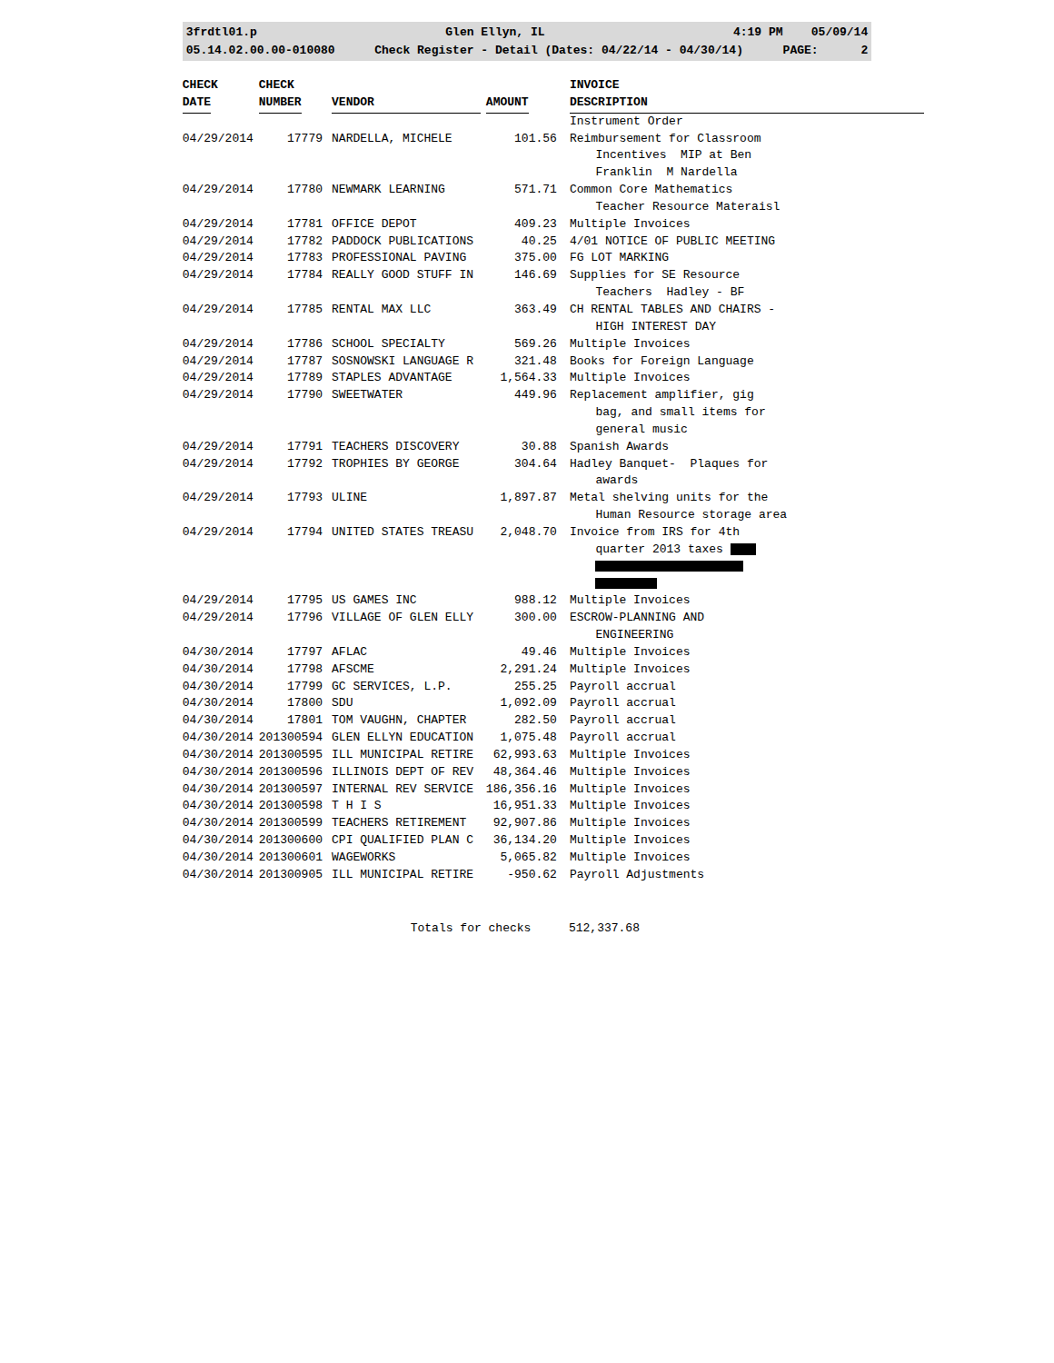3frdtl01.p Glen Ellyn, IL 4:19 PM 05/09/14
05.14.02.00.00-010080 Check Register - Detail (Dates: 04/22/14 - 04/30/14) PAGE: 2
| CHECK | CHECK | | | INVOICE |
| --- | --- | --- | --- | --- |
| DATE | NUMBER | VENDOR | AMOUNT | DESCRIPTION |
| | | | | Instrument Order |
| 04/29/2014 | 17779 | NARDELLA, MICHELE | 101.56 | Reimbursement for Classroom |
| | | | | Incentives MIP at Ben |
| | | | | Franklin M Nardella |
| 04/29/2014 | 17780 | NEWMARK LEARNING | 571.71 | Common Core Mathematics |
| | | | | Teacher Resource Materaisl |
| 04/29/2014 | 17781 | OFFICE DEPOT | 409.23 | Multiple Invoices |
| 04/29/2014 | 17782 | PADDOCK PUBLICATIONS | 40.25 | 4/01 NOTICE OF PUBLIC MEETING |
| 04/29/2014 | 17783 | PROFESSIONAL PAVING | 375.00 | FG LOT MARKING |
| 04/29/2014 | 17784 | REALLY GOOD STUFF IN | 146.69 | Supplies for SE Resource |
| | | | | Teachers Hadley - BF |
| 04/29/2014 | 17785 | RENTAL MAX LLC | 363.49 | CH RENTAL TABLES AND CHAIRS - |
| | | | | HIGH INTEREST DAY |
| 04/29/2014 | 17786 | SCHOOL SPECIALTY | 569.26 | Multiple Invoices |
| 04/29/2014 | 17787 | SOSNOWSKI LANGUAGE R | 321.48 | Books for Foreign Language |
| 04/29/2014 | 17789 | STAPLES ADVANTAGE | 1,564.33 | Multiple Invoices |
| 04/29/2014 | 17790 | SWEETWATER | 449.96 | Replacement amplifier, gig |
| | | | | bag, and small items for |
| | | | | general music |
| 04/29/2014 | 17791 | TEACHERS DISCOVERY | 30.88 | Spanish Awards |
| 04/29/2014 | 17792 | TROPHIES BY GEORGE | 304.64 | Hadley Banquet- Plaques for |
| | | | | awards |
| 04/29/2014 | 17793 | ULINE | 1,897.87 | Metal shelving units for the |
| | | | | Human Resource storage area |
| 04/29/2014 | 17794 | UNITED STATES TREASU | 2,048.70 | Invoice from IRS for 4th |
| | | | | quarter 2013 taxes |
| 04/29/2014 | 17795 | US GAMES INC | 988.12 | Multiple Invoices |
| 04/29/2014 | 17796 | VILLAGE OF GLEN ELLY | 300.00 | ESCROW-PLANNING AND |
| | | | | ENGINEERING |
| 04/30/2014 | 17797 | AFLAC | 49.46 | Multiple Invoices |
| 04/30/2014 | 17798 | AFSCME | 2,291.24 | Multiple Invoices |
| 04/30/2014 | 17799 | GC SERVICES, L.P. | 255.25 | Payroll accrual |
| 04/30/2014 | 17800 | SDU | 1,092.09 | Payroll accrual |
| 04/30/2014 | 17801 | TOM VAUGHN, CHAPTER | 282.50 | Payroll accrual |
| 04/30/2014 | 201300594 | GLEN ELLYN EDUCATION | 1,075.48 | Payroll accrual |
| 04/30/2014 | 201300595 | ILL MUNICIPAL RETIRE | 62,993.63 | Multiple Invoices |
| 04/30/2014 | 201300596 | ILLINOIS DEPT OF REV | 48,364.46 | Multiple Invoices |
| 04/30/2014 | 201300597 | INTERNAL REV SERVICE | 186,356.16 | Multiple Invoices |
| 04/30/2014 | 201300598 | T H I S | 16,951.33 | Multiple Invoices |
| 04/30/2014 | 201300599 | TEACHERS RETIREMENT | 92,907.86 | Multiple Invoices |
| 04/30/2014 | 201300600 | CPI QUALIFIED PLAN C | 36,134.20 | Multiple Invoices |
| 04/30/2014 | 201300601 | WAGEWORKS | 5,065.82 | Multiple Invoices |
| 04/30/2014 | 201300905 | ILL MUNICIPAL RETIRE | -950.62 | Payroll Adjustments |
Totals for checks 512,337.68